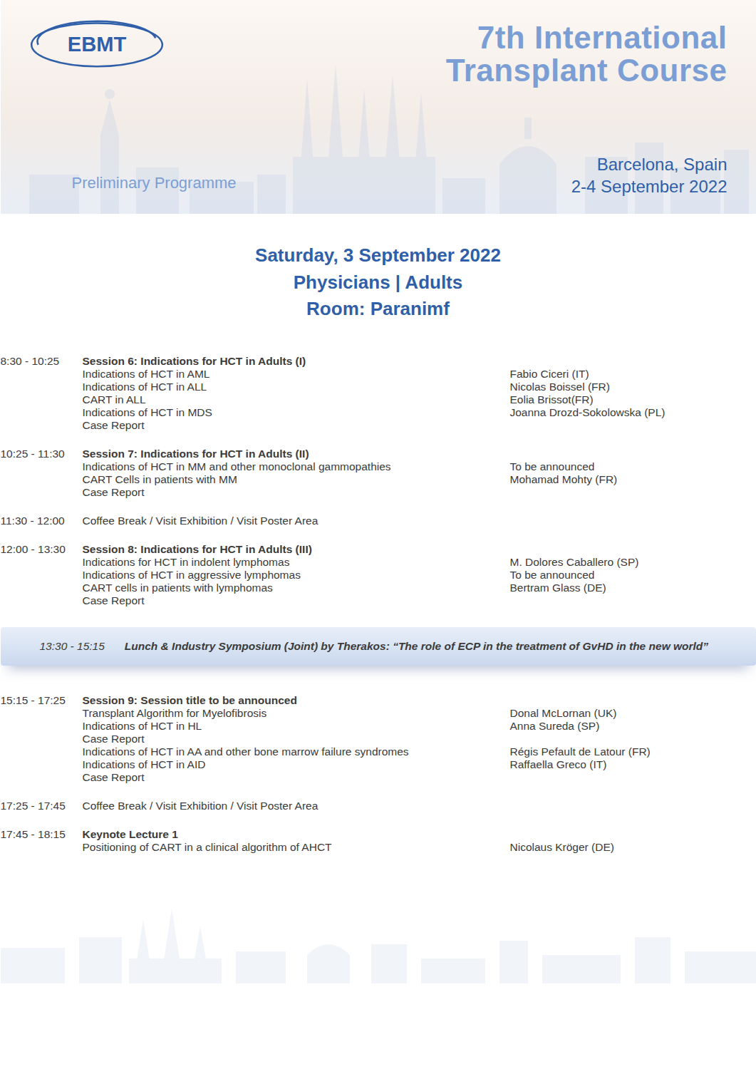EBMT
7th International
Transplant Course
Barcelona, Spain
2-4 September 2022
Preliminary Programme
Saturday, 3 September 2022
Physicians | Adults
Room: Paranimf
| 8:30 - 10:25 | Session 6: Indications for HCT in Adults (I) Indications of HCT in AML Indications of HCT in ALL CART in ALL Indications of HCT in MDS Case Report | Fabio Ciceri (IT) Nicolas Boissel (FR) Eolia Brissot(FR) Joanna Drozd-Sokolowska (PL) |
| 10:25 - 11:30 | Session 7: Indications for HCT in Adults (II) Indications of HCT in MM and other monoclonal gammopathies CART Cells in patients with MM Case Report | To be announced Mohamad Mohty (FR) |
| 11:30 - 12:00 | Coffee Break / Visit Exhibition / Visit Poster Area | |
| 12:00 - 13:30 | Session 8: Indications for HCT in Adults (III) Indications for HCT in indolent lymphomas Indications of HCT in aggressive lymphomas CART cells in patients with lymphomas Case Report | M. Dolores Caballero (SP) To be announced Bertram Glass (DE) |
13:30 - 15:15 Lunch & Industry Symposium (Joint) by Therakos: “The role of ECP in the treatment of GvHD in the new world”
| 15:15 - 17:25 | Session 9: Session title to be announced Transplant Algorithm for Myelofibrosis Indications of HCT in HL Case Report Indications of HCT in AA and other bone marrow failure syndromes Indications of HCT in AID Case Report | Donal McLornan (UK) Anna Sureda (SP) Régis Pefault de Latour (FR) Raffaella Greco (IT) |
| 17:25 - 17:45 | Coffee Break / Visit Exhibition / Visit Poster Area | |
| 17:45 - 18:15 | Keynote Lecture 1 Positioning of CART in a clinical algorithm of AHCT | Nicolaus Kröger (DE) |